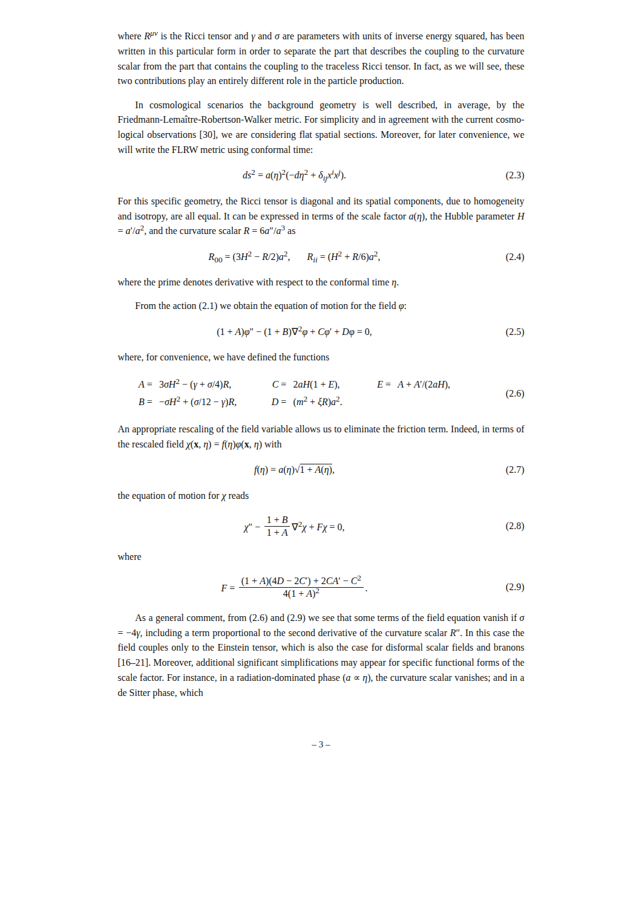where Rμν is the Ricci tensor and γ and σ are parameters with units of inverse energy squared, has been written in this particular form in order to separate the part that describes the coupling to the curvature scalar from the part that contains the coupling to the traceless Ricci tensor. In fact, as we will see, these two contributions play an entirely different role in the particle production.
In cosmological scenarios the background geometry is well described, in average, by the Friedmann-Lemaître-Robertson-Walker metric. For simplicity and in agreement with the current cosmological observations [30], we are considering flat spatial sections. Moreover, for later convenience, we will write the FLRW metric using conformal time:
ds2 = a(η)2(−dη2 + δijxixj).
(2.3)
For this specific geometry, the Ricci tensor is diagonal and its spatial components, due to homogeneity and isotropy, are all equal. It can be expressed in terms of the scale factor a(η), the Hubble parameter H = a′/a2, and the curvature scalar R = 6a″/a3 as
R00 = (3H2 − R/2)a2, Rii = (H2 + R/6)a2,
(2.4)
where the prime denotes derivative with respect to the conformal time η.
From the action (2.1) we obtain the equation of motion for the field φ:
(1 + A)φ″ − (1 + B)∇2φ + Cφ′ + Dφ = 0,
(2.5)
where, for convenience, we have defined the functions
| A = | 3 σH 2 − ( γ + σ /4) R , | | C = | 2 aH (1 + E ), | | E = | A + A ′/(2 aH ), |
| B = | − σH 2 + ( σ /12 − γ ) R , | | D = | ( m 2 + ξR ) a 2 . | | | |
(2.6)
An appropriate rescaling of the field variable allows us to eliminate the friction term. Indeed, in terms of the rescaled field χ(x, η) = f(η)φ(x, η) with
f(η) = a(η)√1 + A(η),
(2.7)
the equation of motion for χ reads
χ″ − 1 + B 1 + A∇2χ + Fχ = 0,
(2.8)
where
F = (1 + A)(4D − 2C′) + 2CA′ − C24(1 + A)2.
(2.9)
As a general comment, from (2.6) and (2.9) we see that some terms of the field equation vanish if σ = −4γ, including a term proportional to the second derivative of the curvature scalar R″. In this case the field couples only to the Einstein tensor, which is also the case for disformal scalar fields and branons [16–21]. Moreover, additional significant simplifications may appear for specific functional forms of the scale factor. For instance, in a radiation-dominated phase (a ∝ η), the curvature scalar vanishes; and in a de Sitter phase, which
– 3 –